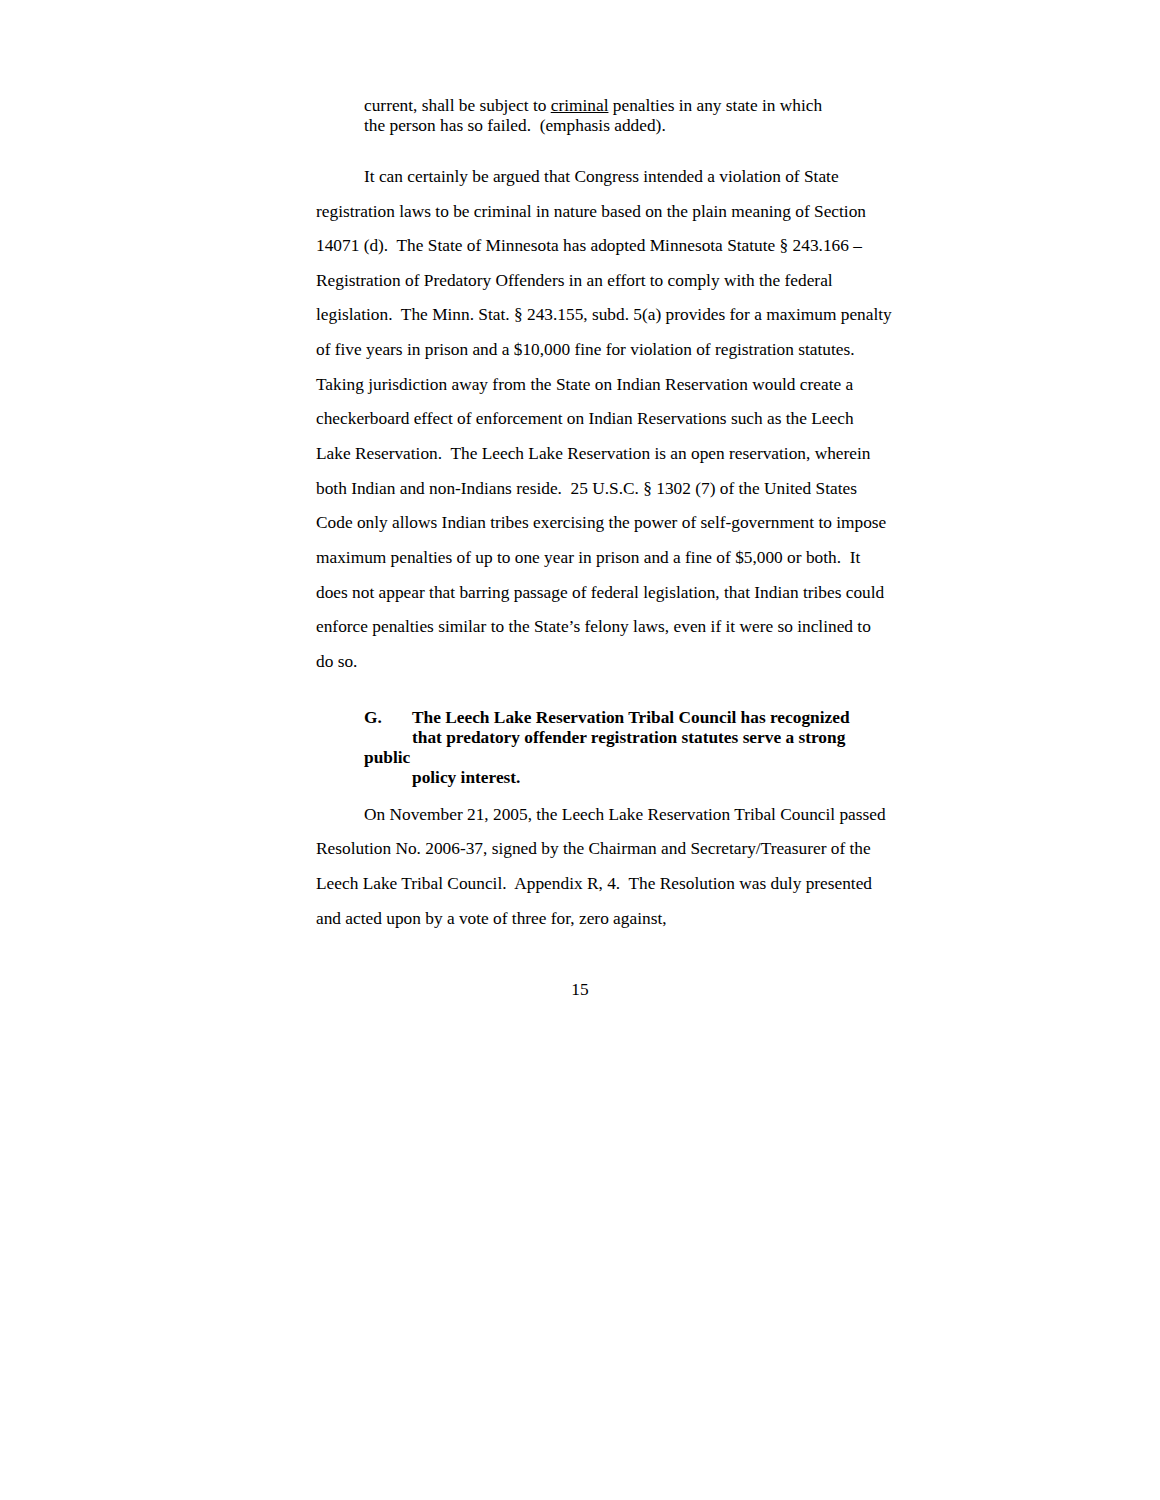current, shall be subject to criminal penalties in any state in which the person has so failed. (emphasis added).
It can certainly be argued that Congress intended a violation of State registration laws to be criminal in nature based on the plain meaning of Section 14071 (d). The State of Minnesota has adopted Minnesota Statute § 243.166 – Registration of Predatory Offenders in an effort to comply with the federal legislation. The Minn. Stat. § 243.155, subd. 5(a) provides for a maximum penalty of five years in prison and a $10,000 fine for violation of registration statutes. Taking jurisdiction away from the State on Indian Reservation would create a checkerboard effect of enforcement on Indian Reservations such as the Leech Lake Reservation. The Leech Lake Reservation is an open reservation, wherein both Indian and non-Indians reside. 25 U.S.C. § 1302 (7) of the United States Code only allows Indian tribes exercising the power of self-government to impose maximum penalties of up to one year in prison and a fine of $5,000 or both. It does not appear that barring passage of federal legislation, that Indian tribes could enforce penalties similar to the State’s felony laws, even if it were so inclined to do so.
G. The Leech Lake Reservation Tribal Council has recognized
that predatory offender registration statutes serve a strong public
policy interest.
On November 21, 2005, the Leech Lake Reservation Tribal Council passed Resolution No. 2006-37, signed by the Chairman and Secretary/Treasurer of the Leech Lake Tribal Council. Appendix R, 4. The Resolution was duly presented and acted upon by a vote of three for, zero against,
15